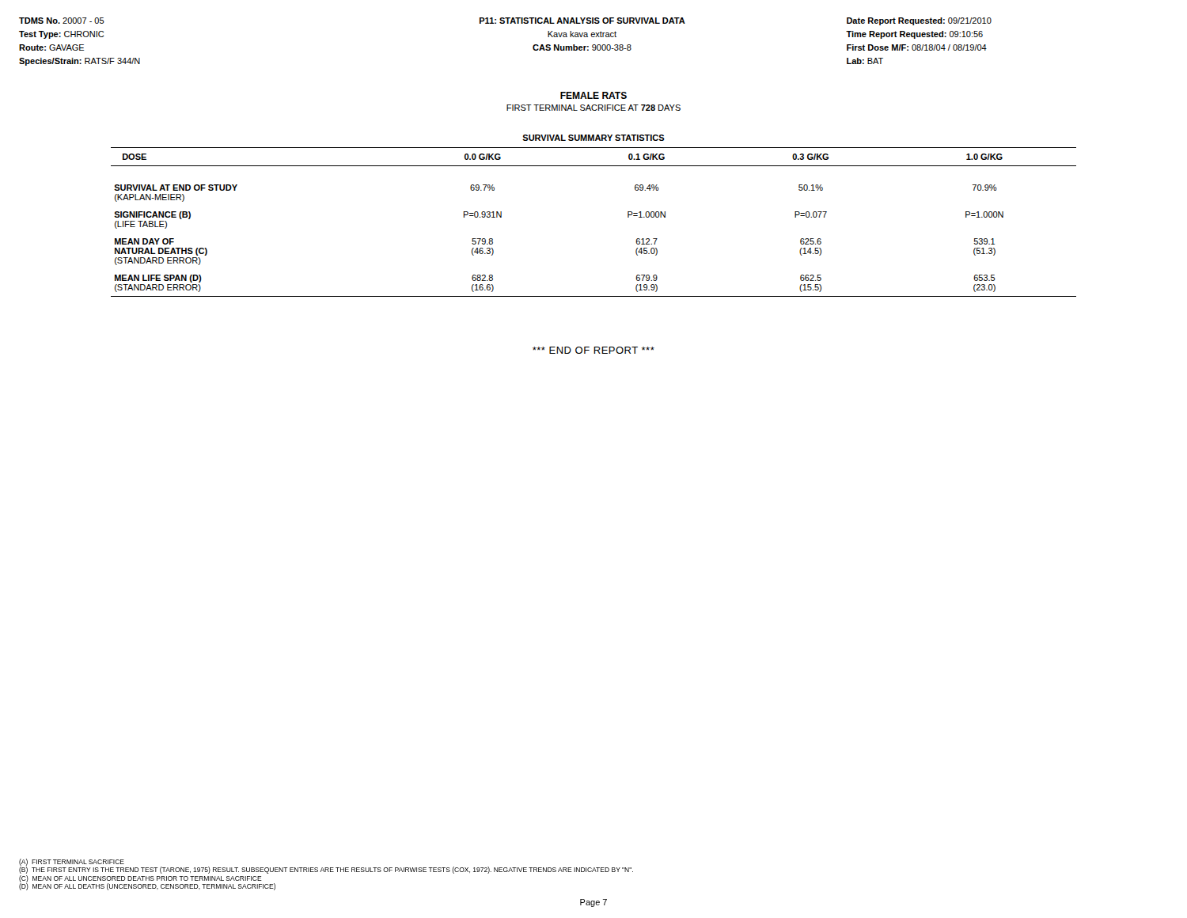TDMS No. 20007 - 05
Test Type: CHRONIC
Route: GAVAGE
Species/Strain: RATS/F 344/N
P11: STATISTICAL ANALYSIS OF SURVIVAL DATA
Kava kava extract
CAS Number: 9000-38-8
Date Report Requested: 09/21/2010
Time Report Requested: 09:10:56
First Dose M/F: 08/18/04 / 08/19/04
Lab: BAT
FEMALE RATS
FIRST TERMINAL SACRIFICE AT 728 DAYS
SURVIVAL SUMMARY STATISTICS
| DOSE | 0.0 G/KG | 0.1 G/KG | 0.3 G/KG | 1.0 G/KG |
| --- | --- | --- | --- | --- |
| SURVIVAL AT END OF STUDY (KAPLAN-MEIER) | 69.7% | 69.4% | 50.1% | 70.9% |
| SIGNIFICANCE (B) (LIFE TABLE) | P=0.931N | P=1.000N | P=0.077 | P=1.000N |
| MEAN DAY OF NATURAL DEATHS (C) (STANDARD ERROR) | 579.8 (46.3) | 612.7 (45.0) | 625.6 (14.5) | 539.1 (51.3) |
| MEAN LIFE SPAN (D) (STANDARD ERROR) | 682.8 (16.6) | 679.9 (19.9) | 662.5 (15.5) | 653.5 (23.0) |
*** END OF REPORT ***
(A) FIRST TERMINAL SACRIFICE
(B) THE FIRST ENTRY IS THE TREND TEST (TARONE, 1975) RESULT. SUBSEQUENT ENTRIES ARE THE RESULTS OF PAIRWISE TESTS (COX, 1972). NEGATIVE TRENDS ARE INDICATED BY "N".
(C) MEAN OF ALL UNCENSORED DEATHS PRIOR TO TERMINAL SACRIFICE
(D) MEAN OF ALL DEATHS (UNCENSORED, CENSORED, TERMINAL SACRIFICE)
Page 7